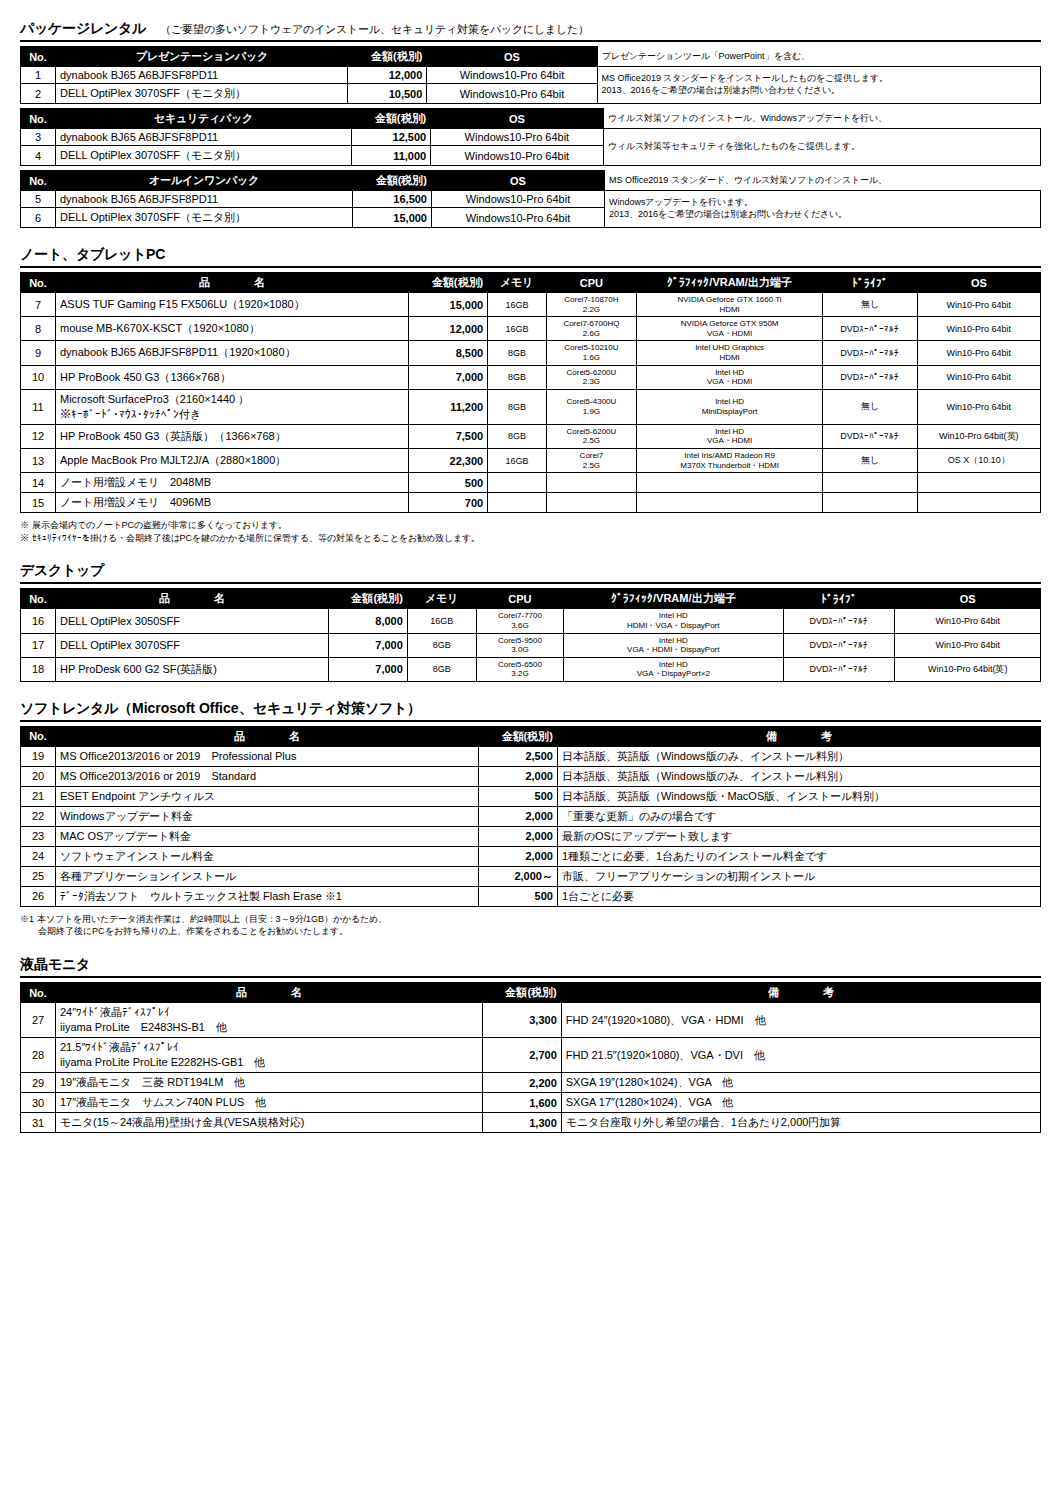パッケージレンタル　（ご要望の多いソフトウェアのインストール、セキュリティ対策をパックにしました）
| No. | プレゼンテーションパック | 金額(税別) | OS | プレゼンテーションツール「PowerPoint」を含む、 |
| --- | --- | --- | --- | --- |
| 1 | dynabook BJ65 A6BJFSF8PD11 | 12,000 | Windows10-Pro 64bit | MS Office2019 スタンダードをインストールしたものをご提供します。 2013、2016をご希望の場合は別途お問い合わせください。 |
| 2 | DELL OptiPlex 3070SFF（モニタ別） | 10,500 | Windows10-Pro 64bit |
| No. | セキュリティパック | 金額(税別) | OS | ウイルス対策ソフトのインストール、Windowsアップデートを行い、 |
| --- | --- | --- | --- | --- |
| 3 | dynabook BJ65 A6BJFSF8PD11 | 12,500 | Windows10-Pro 64bit | ウィルス対策等セキュリティを強化したものをご提供します。 |
| 4 | DELL OptiPlex 3070SFF（モニタ別） | 11,000 | Windows10-Pro 64bit |
| No. | オールインワンパック | 金額(税別) | OS | MS Office2019 スタンダード、ウイルス対策ソフトのインストール、 |
| --- | --- | --- | --- | --- |
| 5 | dynabook BJ65 A6BJFSF8PD11 | 16,500 | Windows10-Pro 64bit | Windowsアップデートを行います。 2013、2016をご希望の場合は別途お問い合わせください。 |
| 6 | DELL OptiPlex 3070SFF（モニタ別） | 15,000 | Windows10-Pro 64bit |
ノート、タブレットPC
| No. | 品 名 | 金額(税別) | メモリ | CPU | ｸﾞﾗﾌｨｯｸ/VRAM/出力端子 | ﾄﾞﾗｲﾌﾞ | OS |
| --- | --- | --- | --- | --- | --- | --- | --- |
| 7 | ASUS TUF Gaming F15 FX506LU（1920×1080） | 15,000 | 16GB | Corei7-10870H 2.2G | NVIDIA Geforce GTX 1660 Ti HDMI | 無し | Win10-Pro 64bit |
| 8 | mouse MB-K670X-KSCT（1920×1080） | 12,000 | 16GB | Corei7-6700HQ 2.6G | NVIDIA Geforce GTX 950M VGA・HDMI | DVDｽｰﾊﾟｰﾏﾙﾁ | Win10-Pro 64bit |
| 9 | dynabook BJ65 A6BJFSF8PD11（1920×1080） | 8,500 | 8GB | Corei5-10210U 1.6G | Intel UHD Graphics HDMI | DVDｽｰﾊﾟｰﾏﾙﾁ | Win10-Pro 64bit |
| 10 | HP ProBook 450 G3（1366×768） | 7,000 | 8GB | Corei5-6200U 2.3G | Intel HD VGA・HDMI | DVDｽｰﾊﾟｰﾏﾙﾁ | Win10-Pro 64bit |
| 11 | Microsoft SurfacePro3（2160×1440 ） ※ｷｰﾎﾞｰﾄﾞ・ﾏｳｽ・ﾀｯﾁﾍﾟﾝ付き | 11,200 | 8GB | Corei5-4300U 1.9G | Intel HD MiniDisplayPort | 無し | Win10-Pro 64bit |
| 12 | HP ProBook 450 G3（英語版）（1366×768） | 7,500 | 8GB | Corei5-6200U 2.5G | Intel HD VGA・HDMI | DVDｽｰﾊﾟｰﾏﾙﾁ | Win10-Pro 64bit(英) |
| 13 | Apple MacBook Pro MJLT2J/A（2880×1800） | 22,300 | 16GB | Corei7 2.5G | Intel Iris/AMD Radeon R9 M370X Thunderbolt・HDMI | 無し | OS X（10.10） |
| 14 | ノート用増設メモリ 2048MB | 500 | | | | | |
| 15 | ノート用増設メモリ 4096MB | 700 | | | | | |
※ 展示会場内でのノートPCの盗難が非常に多くなっております。
※ ｾｷｭﾘﾃｨﾜｲﾔｰを掛ける・会期終了後はPCを鍵のかかる場所に保管する、等の対策をとることをお勧め致します。
デスクトップ
| No. | 品 名 | 金額(税別) | メモリ | CPU | ｸﾞﾗﾌｨｯｸ/VRAM/出力端子 | ﾄﾞﾗｲﾌﾞ | OS |
| --- | --- | --- | --- | --- | --- | --- | --- |
| 16 | DELL OptiPlex 3050SFF | 8,000 | 16GB | Corei7-7700 3.6G | Intel HD HDMI・VGA・DispayPort | DVDｽｰﾊﾟｰﾏﾙﾁ | Win10-Pro 64bit |
| 17 | DELL OptiPlex 3070SFF | 7,000 | 8GB | Corei5-9500 3.0G | Intel HD VGA・HDMI・DispayPort | DVDｽｰﾊﾟｰﾏﾙﾁ | Win10-Pro 64bit |
| 18 | HP ProDesk 600 G2 SF(英語版) | 7,000 | 8GB | Corei5-6500 3.2G | Intel HD VGA・DispayPort×2 | DVDｽｰﾊﾟｰﾏﾙﾁ | Win10-Pro 64bit(英) |
ソフトレンタル（Microsoft Office、セキュリティ対策ソフト）
| No. | 品 名 | 金額(税別) | 備 考 |
| --- | --- | --- | --- |
| 19 | MS Office2013/2016 or 2019 Professional Plus | 2,500 | 日本語版、英語版（Windows版のみ、インストール料別） |
| 20 | MS Office2013/2016 or 2019 Standard | 2,000 | 日本語版、英語版（Windows版のみ、インストール料別） |
| 21 | ESET Endpoint アンチウィルス | 500 | 日本語版、英語版（Windows版・MacOS版、インストール料別） |
| 22 | Windowsアップデート料金 | 2,000 | 「重要な更新」のみの場合です |
| 23 | MAC OSアップデート料金 | 2,000 | 最新のOSにアップデート致します |
| 24 | ソフトウェアインストール料金 | 2,000 | 1種類ごとに必要、1台あたりのインストール料金です |
| 25 | 各種アプリケーションインストール | 2,000～ | 市販、フリーアプリケーションの初期インストール |
| 26 | ﾃﾞｰﾀ消去ソフト ウルトラエックス社製 Flash Erase ※1 | 500 | 1台ごとに必要 |
※1 本ソフトを用いたデータ消去作業は、約2時間以上（目安：3～9分/1GB）かかるため、
　　会期終了後にPCをお持ち帰りの上、作業をされることをお勧めいたします。
液晶モニタ
| No. | 品 名 | 金額(税別) | 備 考 |
| --- | --- | --- | --- |
| 27 | 24″ﾜｲﾄﾞ液晶ﾃﾞｨｽﾌﾟﾚｲ iiyama ProLite E2483HS-B1 他 | 3,300 | FHD 24″(1920×1080)、VGA・HDMI 他 |
| 28 | 21.5″ﾜｲﾄﾞ液晶ﾃﾞｨｽﾌﾟﾚｲ iiyama ProLite ProLite E2282HS-GB1 他 | 2,700 | FHD 21.5″(1920×1080)、VGA・DVI 他 |
| 29 | 19″液晶モニタ 三菱 RDT194LM 他 | 2,200 | SXGA 19″(1280×1024)、VGA 他 |
| 30 | 17″液晶モニタ サムスン740N PLUS 他 | 1,600 | SXGA 17″(1280×1024)、VGA 他 |
| 31 | モニタ(15～24液晶用)壁掛け金具(VESA規格対応) | 1,300 | モニタ台座取り外し希望の場合、1台あたり2,000円加算 |